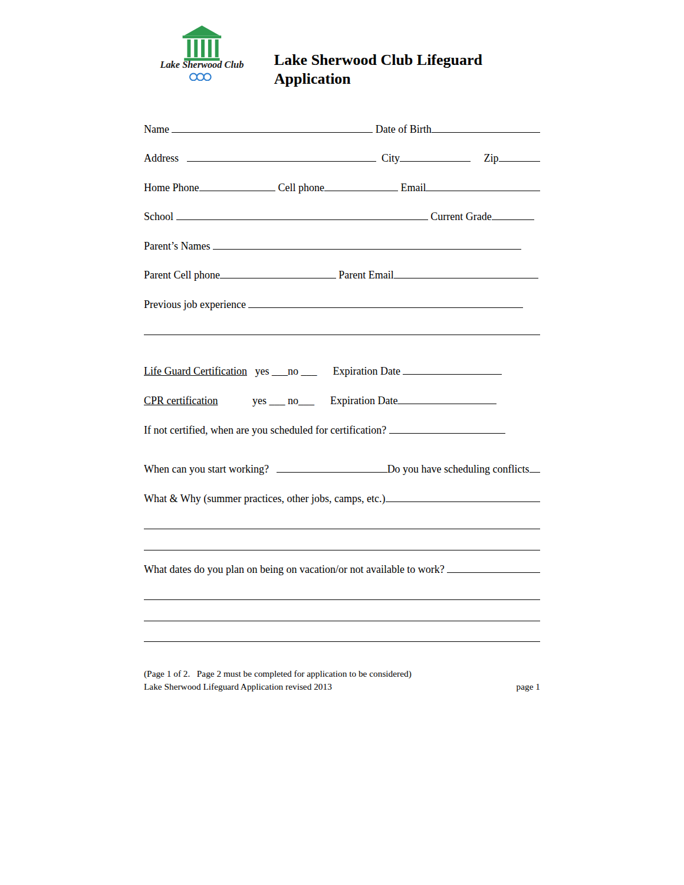Lake Sherwood Club
Lake Sherwood Club Lifeguard Application
Name Date of Birth
Address City Zip
Home Phone Cell phone Email
School Current Grade
Parent’s Names
Parent Cell phone Parent Email
Previous job experience
Life Guard Certification yes ___no ___ Expiration Date
CPR certification yes ___ no___ Expiration Date
If not certified, when are you scheduled for certification?
When can you start working? Do you have scheduling conflicts ?
What & Why (summer practices, other jobs, camps, etc.)
What dates do you plan on being on vacation/or not available to work?
(Page 1 of 2. Page 2 must be completed for application to be considered)
Lake Sherwood Lifeguard Application revised 2013 page 1